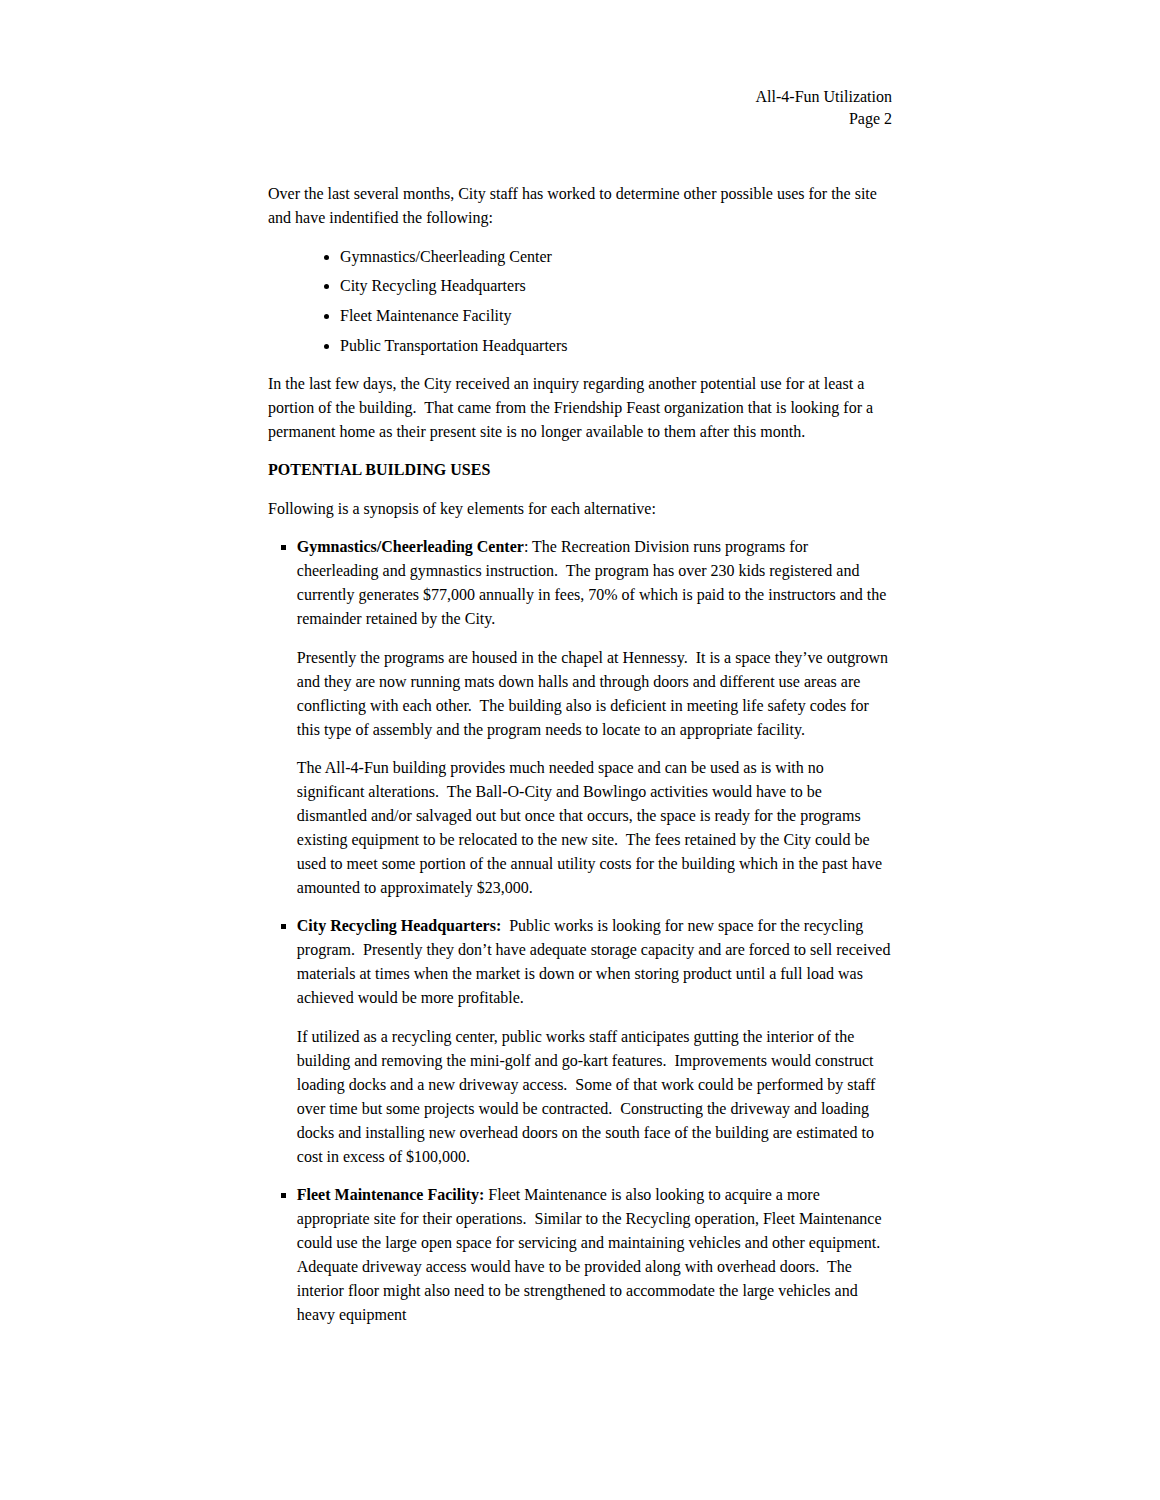All-4-Fun Utilization
Page 2
Over the last several months, City staff has worked to determine other possible uses for the site and have indentified the following:
Gymnastics/Cheerleading Center
City Recycling Headquarters
Fleet Maintenance Facility
Public Transportation Headquarters
In the last few days, the City received an inquiry regarding another potential use for at least a portion of the building. That came from the Friendship Feast organization that is looking for a permanent home as their present site is no longer available to them after this month.
Potential Building Uses
Following is a synopsis of key elements for each alternative:
Gymnastics/Cheerleading Center: The Recreation Division runs programs for cheerleading and gymnastics instruction. The program has over 230 kids registered and currently generates $77,000 annually in fees, 70% of which is paid to the instructors and the remainder retained by the City.
Presently the programs are housed in the chapel at Hennessy. It is a space they’ve outgrown and they are now running mats down halls and through doors and different use areas are conflicting with each other. The building also is deficient in meeting life safety codes for this type of assembly and the program needs to locate to an appropriate facility.
The All-4-Fun building provides much needed space and can be used as is with no significant alterations. The Ball-O-City and Bowlingo activities would have to be dismantled and/or salvaged out but once that occurs, the space is ready for the programs existing equipment to be relocated to the new site. The fees retained by the City could be used to meet some portion of the annual utility costs for the building which in the past have amounted to approximately $23,000.
City Recycling Headquarters: Public works is looking for new space for the recycling program. Presently they don’t have adequate storage capacity and are forced to sell received materials at times when the market is down or when storing product until a full load was achieved would be more profitable.
If utilized as a recycling center, public works staff anticipates gutting the interior of the building and removing the mini-golf and go-kart features. Improvements would construct loading docks and a new driveway access. Some of that work could be performed by staff over time but some projects would be contracted. Constructing the driveway and loading docks and installing new overhead doors on the south face of the building are estimated to cost in excess of $100,000.
Fleet Maintenance Facility: Fleet Maintenance is also looking to acquire a more appropriate site for their operations. Similar to the Recycling operation, Fleet Maintenance could use the large open space for servicing and maintaining vehicles and other equipment. Adequate driveway access would have to be provided along with overhead doors. The interior floor might also need to be strengthened to accommodate the large vehicles and heavy equipment